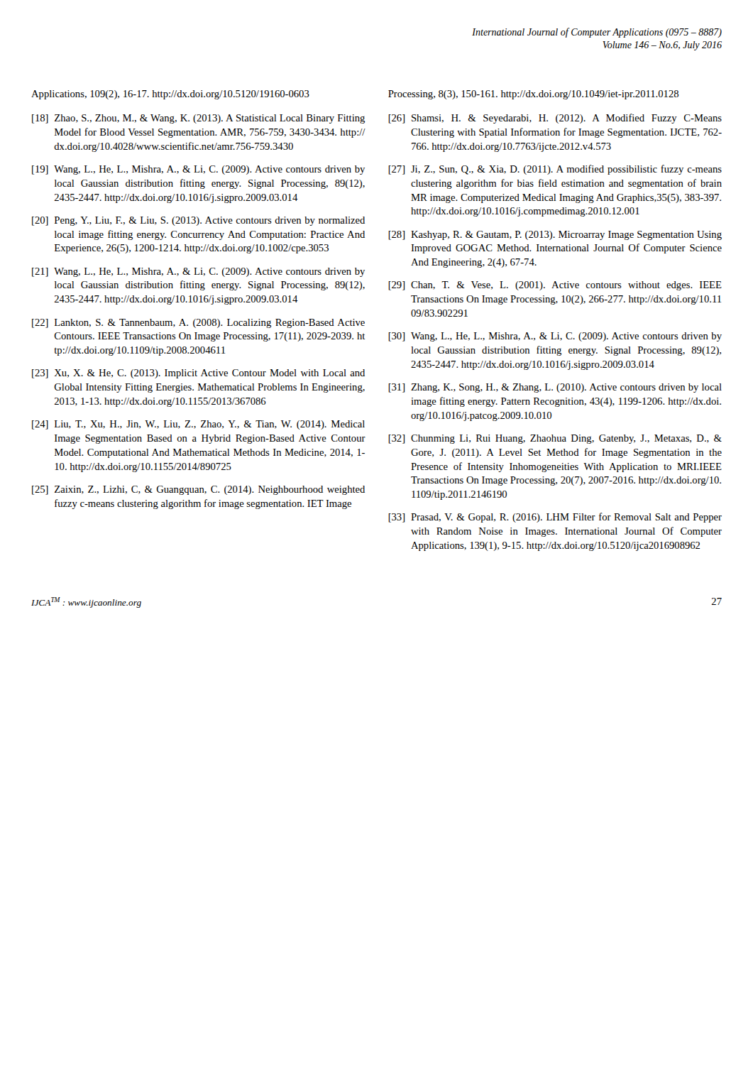International Journal of Computer Applications (0975 – 8887)
Volume 146 – No.6, July 2016
Applications, 109(2), 16-17. http://dx.doi.org/10.5120/19160-0603
[18] Zhao, S., Zhou, M., & Wang, K. (2013). A Statistical Local Binary Fitting Model for Blood Vessel Segmentation. AMR, 756-759, 3430-3434. http://dx.doi.org/10.4028/www.scientific.net/amr.756-759.3430
[19] Wang, L., He, L., Mishra, A., & Li, C. (2009). Active contours driven by local Gaussian distribution fitting energy. Signal Processing, 89(12), 2435-2447. http://dx.doi.org/10.1016/j.sigpro.2009.03.014
[20] Peng, Y., Liu, F., & Liu, S. (2013). Active contours driven by normalized local image fitting energy. Concurrency And Computation: Practice And Experience, 26(5), 1200-1214. http://dx.doi.org/10.1002/cpe.3053
[21] Wang, L., He, L., Mishra, A., & Li, C. (2009). Active contours driven by local Gaussian distribution fitting energy. Signal Processing, 89(12), 2435-2447. http://dx.doi.org/10.1016/j.sigpro.2009.03.014
[22] Lankton, S. & Tannenbaum, A. (2008). Localizing Region-Based Active Contours. IEEE Transactions On Image Processing, 17(11), 2029-2039. http://dx.doi.org/10.1109/tip.2008.2004611
[23] Xu, X. & He, C. (2013). Implicit Active Contour Model with Local and Global Intensity Fitting Energies. Mathematical Problems In Engineering, 2013, 1-13. http://dx.doi.org/10.1155/2013/367086
[24] Liu, T., Xu, H., Jin, W., Liu, Z., Zhao, Y., & Tian, W. (2014). Medical Image Segmentation Based on a Hybrid Region-Based Active Contour Model. Computational And Mathematical Methods In Medicine, 2014, 1-10. http://dx.doi.org/10.1155/2014/890725
[25] Zaixin, Z., Lizhi, C, & Guangquan, C. (2014). Neighbourhood weighted fuzzy c-means clustering algorithm for image segmentation. IET Image
Processing, 8(3), 150-161. http://dx.doi.org/10.1049/iet-ipr.2011.0128
[26] Shamsi, H. & Seyedarabi, H. (2012). A Modified Fuzzy C-Means Clustering with Spatial Information for Image Segmentation. IJCTE, 762-766. http://dx.doi.org/10.7763/ijcte.2012.v4.573
[27] Ji, Z., Sun, Q., & Xia, D. (2011). A modified possibilistic fuzzy c-means clustering algorithm for bias field estimation and segmentation of brain MR image. Computerized Medical Imaging And Graphics,35(5), 383-397. http://dx.doi.org/10.1016/j.compmedimag.2010.12.001
[28] Kashyap, R. & Gautam, P. (2013). Microarray Image Segmentation Using Improved GOGAC Method. International Journal Of Computer Science And Engineering, 2(4), 67-74.
[29] Chan, T. & Vese, L. (2001). Active contours without edges. IEEE Transactions On Image Processing, 10(2), 266-277. http://dx.doi.org/10.1109/83.902291
[30] Wang, L., He, L., Mishra, A., & Li, C. (2009). Active contours driven by local Gaussian distribution fitting energy. Signal Processing, 89(12), 2435-2447. http://dx.doi.org/10.1016/j.sigpro.2009.03.014
[31] Zhang, K., Song, H., & Zhang, L. (2010). Active contours driven by local image fitting energy. Pattern Recognition, 43(4), 1199-1206. http://dx.doi.org/10.1016/j.patcog.2009.10.010
[32] Chunming Li, Rui Huang, Zhaohua Ding, Gatenby, J., Metaxas, D., & Gore, J. (2011). A Level Set Method for Image Segmentation in the Presence of Intensity Inhomogeneities With Application to MRI.IEEE Transactions On Image Processing, 20(7), 2007-2016. http://dx.doi.org/10.1109/tip.2011.2146190
[33] Prasad, V. & Gopal, R. (2016). LHM Filter for Removal Salt and Pepper with Random Noise in Images. International Journal Of Computer Applications, 139(1), 9-15. http://dx.doi.org/10.5120/ijca2016908962
IJCATM : www.ijcaonline.org
27